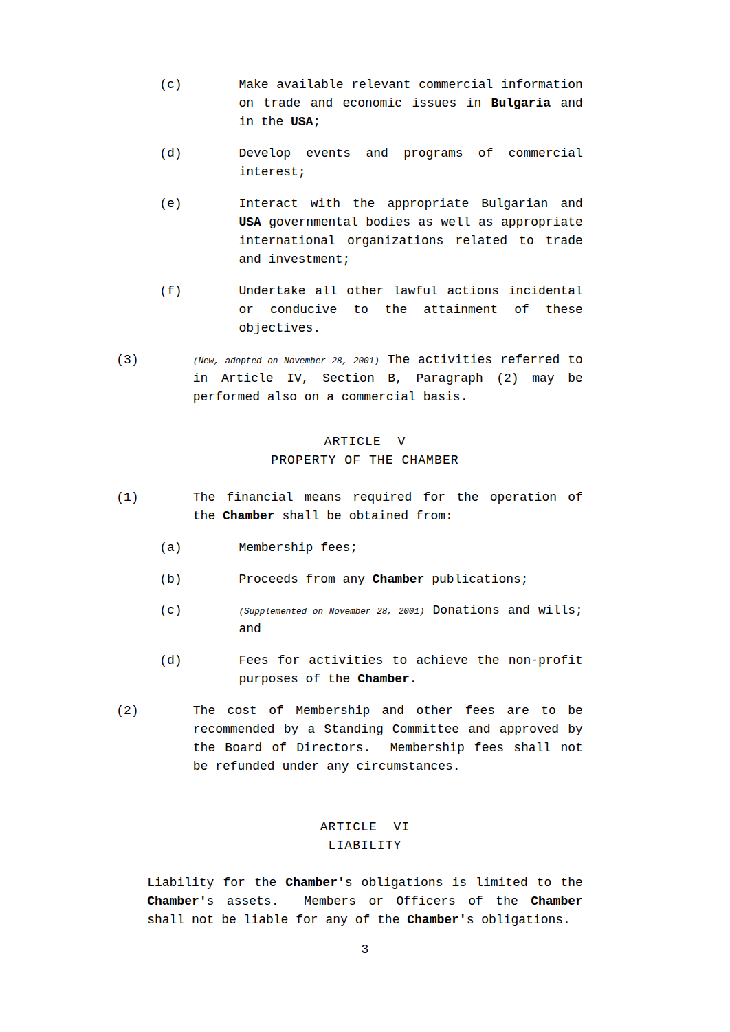(c) Make available relevant commercial information on trade and economic issues in Bulgaria and in the USA;
(d) Develop events and programs of commercial interest;
(e) Interact with the appropriate Bulgarian and USA governmental bodies as well as appropriate international organizations related to trade and investment;
(f) Undertake all other lawful actions incidental or conducive to the attainment of these objectives.
(3)(New, adopted on November 28, 2001) The activities referred to in Article IV, Section B, Paragraph (2) may be performed also on a commercial basis.
ARTICLE V
PROPERTY OF THE CHAMBER
(1) The financial means required for the operation of the Chamber shall be obtained from:
(a) Membership fees;
(b) Proceeds from any Chamber publications;
(c)(Supplemented on November 28, 2001) Donations and wills; and
(d) Fees for activities to achieve the non-profit purposes of the Chamber.
(2) The cost of Membership and other fees are to be recommended by a Standing Committee and approved by the Board of Directors. Membership fees shall not be refunded under any circumstances.
ARTICLE VI
LIABILITY
Liability for the Chamber's obligations is limited to the Chamber's assets. Members or Officers of the Chamber shall not be liable for any of the Chamber's obligations.
3